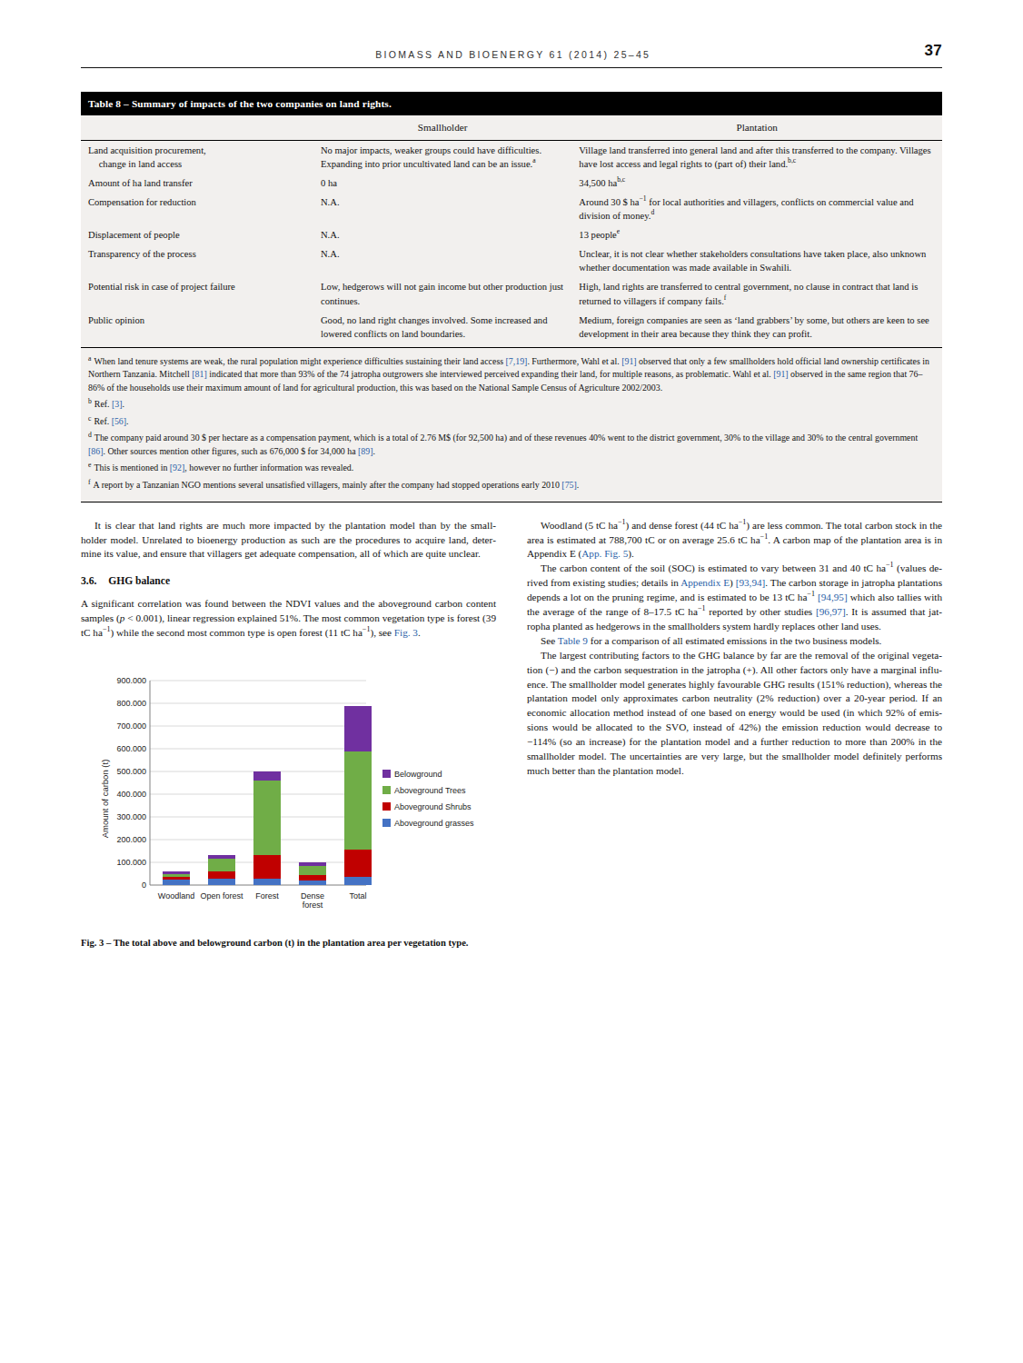biomass and bioenergy 61 (2014) 25–45
37
Table 8 – Summary of impacts of the two companies on land rights.
| | Smallholder | Plantation |
| --- | --- | --- |
| Land acquisition procurement, change in land access | No major impacts, weaker groups could have difficulties. Expanding into prior uncultivated land can be an issue. a | Village land transferred into general land and after this transferred to the company. Villages have lost access and legal rights to (part of) their land. b,c |
| Amount of ha land transfer | 0 ha | 34,500 ha b,c |
| Compensation for reduction | N.A. | Around 30 $ ha −1 for local authorities and villagers, conflicts on commercial value and division of money. d |
| Displacement of people | N.A. | 13 people e |
| Transparency of the process | N.A. | Unclear, it is not clear whether stakeholders consultations have taken place, also unknown whether documentation was made available in Swahili. |
| Potential risk in case of project failure | Low, hedgerows will not gain income but other production just continues. | High, land rights are transferred to central government, no clause in contract that land is returned to villagers if company fails. f |
| Public opinion | Good, no land right changes involved. Some increased and lowered conflicts on land boundaries. | Medium, foreign companies are seen as ‘land grabbers’ by some, but others are keen to see development in their area because they think they can profit. |
a When land tenure systems are weak, the rural population might experience difficulties sustaining their land access [7,19]. Furthermore, Wahl et al. [91] observed that only a few smallholders hold official land ownership certificates in Northern Tanzania. Mitchell [81] indicated that more than 93% of the 74 jatropha outgrowers she interviewed perceived expanding their land, for multiple reasons, as problematic. Wahl et al. [91] observed in the same region that 76–86% of the households use their maximum amount of land for agricultural production, this was based on the National Sample Census of Agriculture 2002/2003.
b Ref. [3].
c Ref. [56].
d The company paid around 30 $ per hectare as a compensation payment, which is a total of 2.76 M$ (for 92,500 ha) and of these revenues 40% went to the district government, 30% to the village and 30% to the central government [86]. Other sources mention other figures, such as 676,000 $ for 34,000 ha [89].
e This is mentioned in [92], however no further information was revealed.
f A report by a Tanzanian NGO mentions several unsatisfied villagers, mainly after the company had stopped operations early 2010 [75].
It is clear that land rights are much more impacted by the plantation model than by the smallholder model. Unrelated to bioenergy production as such are the procedures to acquire land, determine its value, and ensure that villagers get adequate compensation, all of which are quite unclear.
3.6. GHG balance
A significant correlation was found between the NDVI values and the aboveground carbon content samples (p < 0.001), linear regression explained 51%. The most common vegetation type is forest (39 tC ha−1) while the second most common type is open forest (11 tC ha−1), see Fig. 3.
900.000 800.000 700.000 600.000 500.000 400.000 300.000 200.000 100.000 0 Amount of carbon (t) Woodland Open forest Forest Dense forest Total Belowground Aboveground Trees Aboveground Shrubs Aboveground grasses
Fig. 3 – The total above and belowground carbon (t) in the plantation area per vegetation type.
Woodland (5 tC ha−1) and dense forest (44 tC ha−1) are less common. The total carbon stock in the area is estimated at 788,700 tC or on average 25.6 tC ha−1. A carbon map of the plantation area is in Appendix E (App. Fig. 5).
The carbon content of the soil (SOC) is estimated to vary between 31 and 40 tC ha−1 (values derived from existing studies; details in Appendix E) [93,94]. The carbon storage in jatropha plantations depends a lot on the pruning regime, and is estimated to be 13 tC ha−1 [94,95] which also tallies with the average of the range of 8–17.5 tC ha−1 reported by other studies [96,97]. It is assumed that jatropha planted as hedgerows in the smallholders system hardly replaces other land uses.
See Table 9 for a comparison of all estimated emissions in the two business models.
The largest contributing factors to the GHG balance by far are the removal of the original vegetation (−) and the carbon sequestration in the jatropha (+). All other factors only have a marginal influence. The smallholder model generates highly favourable GHG results (151% reduction), whereas the plantation model only approximates carbon neutrality (2% reduction) over a 20-year period. If an economic allocation method instead of one based on energy would be used (in which 92% of emissions would be allocated to the SVO, instead of 42%) the emission reduction would decrease to −114% (so an increase) for the plantation model and a further reduction to more than 200% in the smallholder model. The uncertainties are very large, but the smallholder model definitely performs much better than the plantation model.